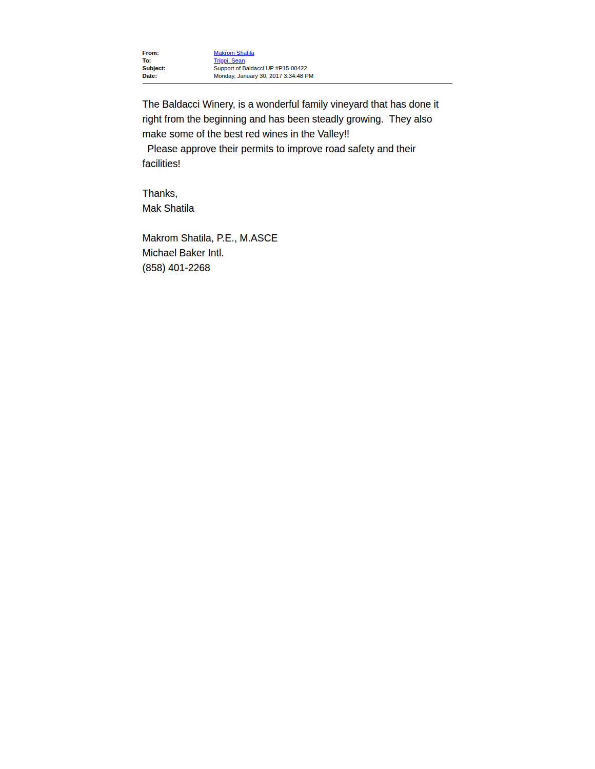| From: | Makrom Shatila |
| To: | Trippi, Sean |
| Subject: | Support of Baldacci UP #P15-00422 |
| Date: | Monday, January 30, 2017 3:34:48 PM |
The Baldacci Winery, is a wonderful family vineyard that has done it right from the beginning and has been steadly growing. They also make some of the best red wines in the Valley!!
Please approve their permits to improve road safety and their facilities!
Thanks,
Mak Shatila
Makrom Shatila, P.E., M.ASCE
Michael Baker Intl.
(858) 401-2268